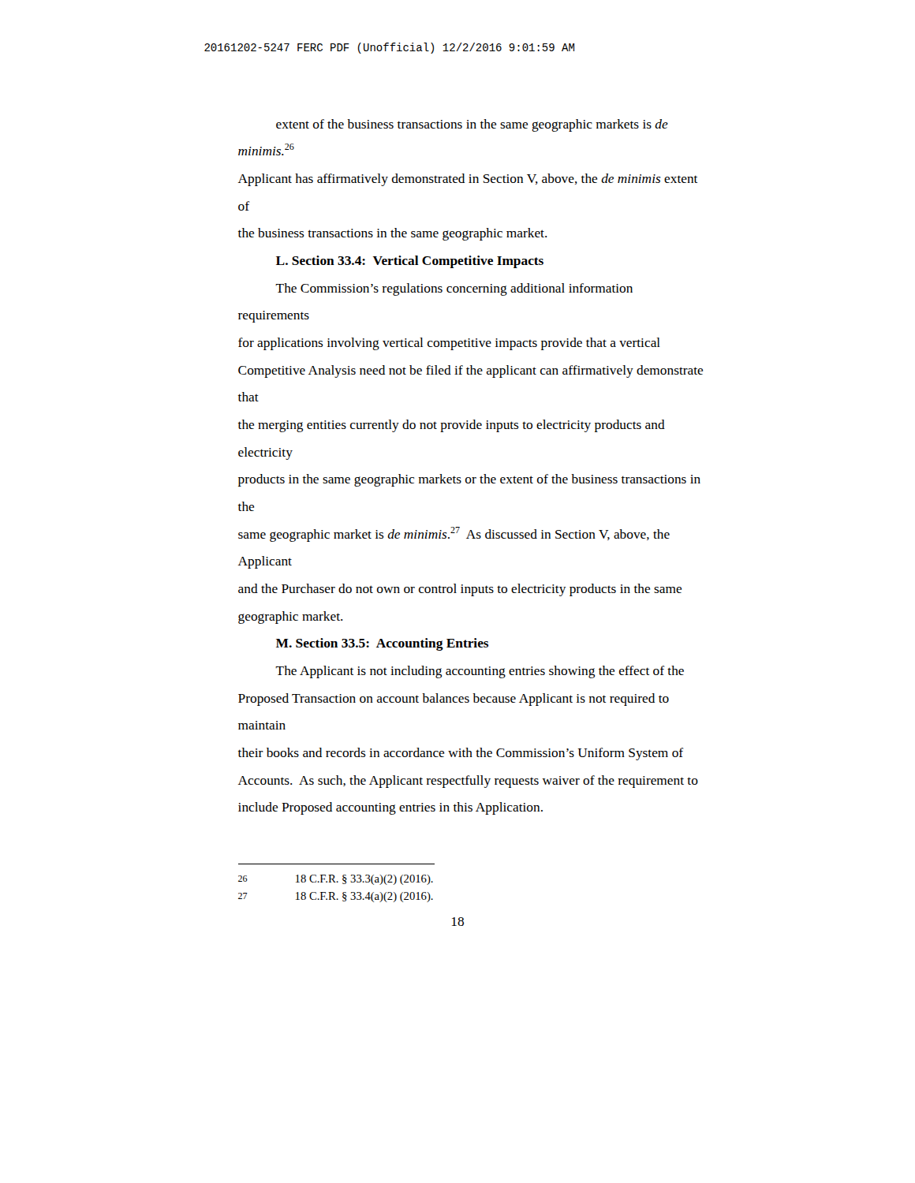20161202-5247 FERC PDF (Unofficial) 12/2/2016 9:01:59 AM
extent of the business transactions in the same geographic markets is de minimis.26
Applicant has affirmatively demonstrated in Section V, above, the de minimis extent of
the business transactions in the same geographic market.
L. Section 33.4: Vertical Competitive Impacts
The Commission’s regulations concerning additional information requirements
for applications involving vertical competitive impacts provide that a vertical
Competitive Analysis need not be filed if the applicant can affirmatively demonstrate that
the merging entities currently do not provide inputs to electricity products and electricity
products in the same geographic markets or the extent of the business transactions in the
same geographic market is de minimis.27 As discussed in Section V, above, the Applicant
and the Purchaser do not own or control inputs to electricity products in the same
geographic market.
M. Section 33.5: Accounting Entries
The Applicant is not including accounting entries showing the effect of the
Proposed Transaction on account balances because Applicant is not required to maintain
their books and records in accordance with the Commission’s Uniform System of
Accounts. As such, the Applicant respectfully requests waiver of the requirement to
include Proposed accounting entries in this Application.
26
18 C.F.R. § 33.3(a)(2) (2016).
27
18 C.F.R. § 33.4(a)(2) (2016).
18